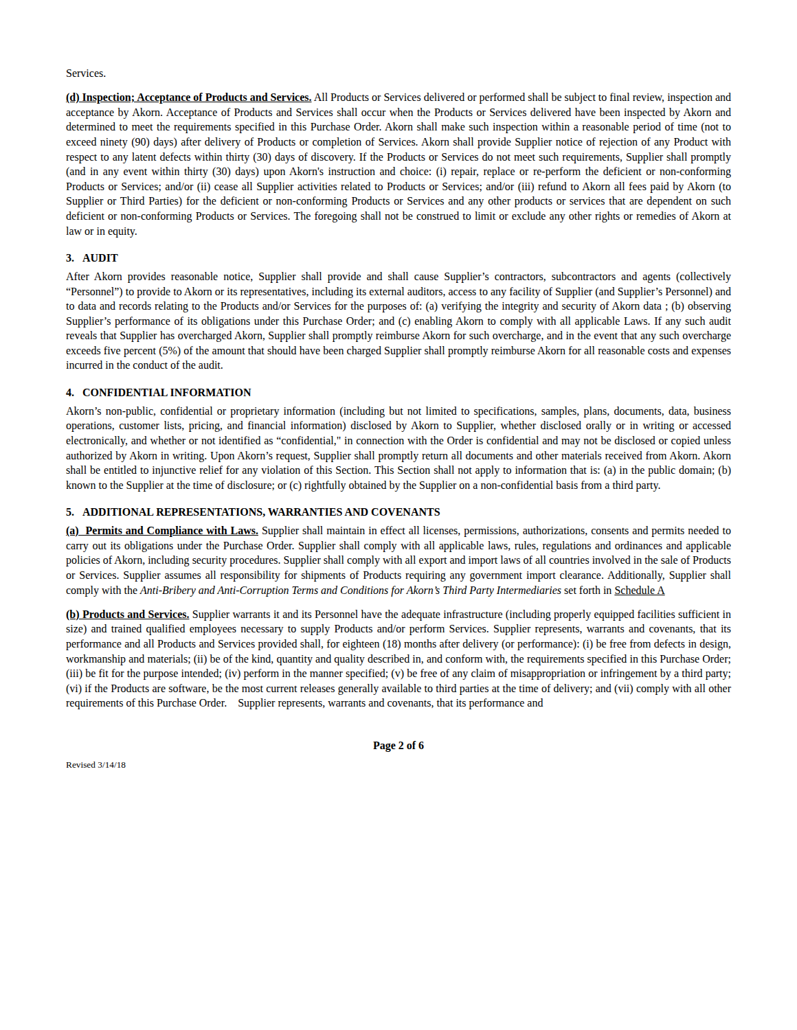Services.
(d) Inspection; Acceptance of Products and Services. All Products or Services delivered or performed shall be subject to final review, inspection and acceptance by Akorn. Acceptance of Products and Services shall occur when the Products or Services delivered have been inspected by Akorn and determined to meet the requirements specified in this Purchase Order. Akorn shall make such inspection within a reasonable period of time (not to exceed ninety (90) days) after delivery of Products or completion of Services. Akorn shall provide Supplier notice of rejection of any Product with respect to any latent defects within thirty (30) days of discovery. If the Products or Services do not meet such requirements, Supplier shall promptly (and in any event within thirty (30) days) upon Akorn's instruction and choice: (i) repair, replace or re-perform the deficient or non-conforming Products or Services; and/or (ii) cease all Supplier activities related to Products or Services; and/or (iii) refund to Akorn all fees paid by Akorn (to Supplier or Third Parties) for the deficient or non-conforming Products or Services and any other products or services that are dependent on such deficient or non-conforming Products or Services. The foregoing shall not be construed to limit or exclude any other rights or remedies of Akorn at law or in equity.
3. AUDIT
After Akorn provides reasonable notice, Supplier shall provide and shall cause Supplier’s contractors, subcontractors and agents (collectively “Personnel”) to provide to Akorn or its representatives, including its external auditors, access to any facility of Supplier (and Supplier’s Personnel) and to data and records relating to the Products and/or Services for the purposes of: (a) verifying the integrity and security of Akorn data ; (b) observing Supplier’s performance of its obligations under this Purchase Order; and (c) enabling Akorn to comply with all applicable Laws. If any such audit reveals that Supplier has overcharged Akorn, Supplier shall promptly reimburse Akorn for such overcharge, and in the event that any such overcharge exceeds five percent (5%) of the amount that should have been charged Supplier shall promptly reimburse Akorn for all reasonable costs and expenses incurred in the conduct of the audit.
4. CONFIDENTIAL INFORMATION
Akorn’s non-public, confidential or proprietary information (including but not limited to specifications, samples, plans, documents, data, business operations, customer lists, pricing, and financial information) disclosed by Akorn to Supplier, whether disclosed orally or in writing or accessed electronically, and whether or not identified as “confidential," in connection with the Order is confidential and may not be disclosed or copied unless authorized by Akorn in writing. Upon Akorn’s request, Supplier shall promptly return all documents and other materials received from Akorn. Akorn shall be entitled to injunctive relief for any violation of this Section. This Section shall not apply to information that is: (a) in the public domain; (b) known to the Supplier at the time of disclosure; or (c) rightfully obtained by the Supplier on a non-confidential basis from a third party.
5. ADDITIONAL REPRESENTATIONS, WARRANTIES AND COVENANTS
(a) Permits and Compliance with Laws. Supplier shall maintain in effect all licenses, permissions, authorizations, consents and permits needed to carry out its obligations under the Purchase Order. Supplier shall comply with all applicable laws, rules, regulations and ordinances and applicable policies of Akorn, including security procedures. Supplier shall comply with all export and import laws of all countries involved in the sale of Products or Services. Supplier assumes all responsibility for shipments of Products requiring any government import clearance. Additionally, Supplier shall comply with the Anti-Bribery and Anti-Corruption Terms and Conditions for Akorn’s Third Party Intermediaries set forth in Schedule A
(b) Products and Services. Supplier warrants it and its Personnel have the adequate infrastructure (including properly equipped facilities sufficient in size) and trained qualified employees necessary to supply Products and/or perform Services. Supplier represents, warrants and covenants, that its performance and all Products and Services provided shall, for eighteen (18) months after delivery (or performance): (i) be free from defects in design, workmanship and materials; (ii) be of the kind, quantity and quality described in, and conform with, the requirements specified in this Purchase Order; (iii) be fit for the purpose intended; (iv) perform in the manner specified; (v) be free of any claim of misappropriation or infringement by a third party; (vi) if the Products are software, be the most current releases generally available to third parties at the time of delivery; and (vii) comply with all other requirements of this Purchase Order. Supplier represents, warrants and covenants, that its performance and
Page 2 of 6
Revised 3/14/18